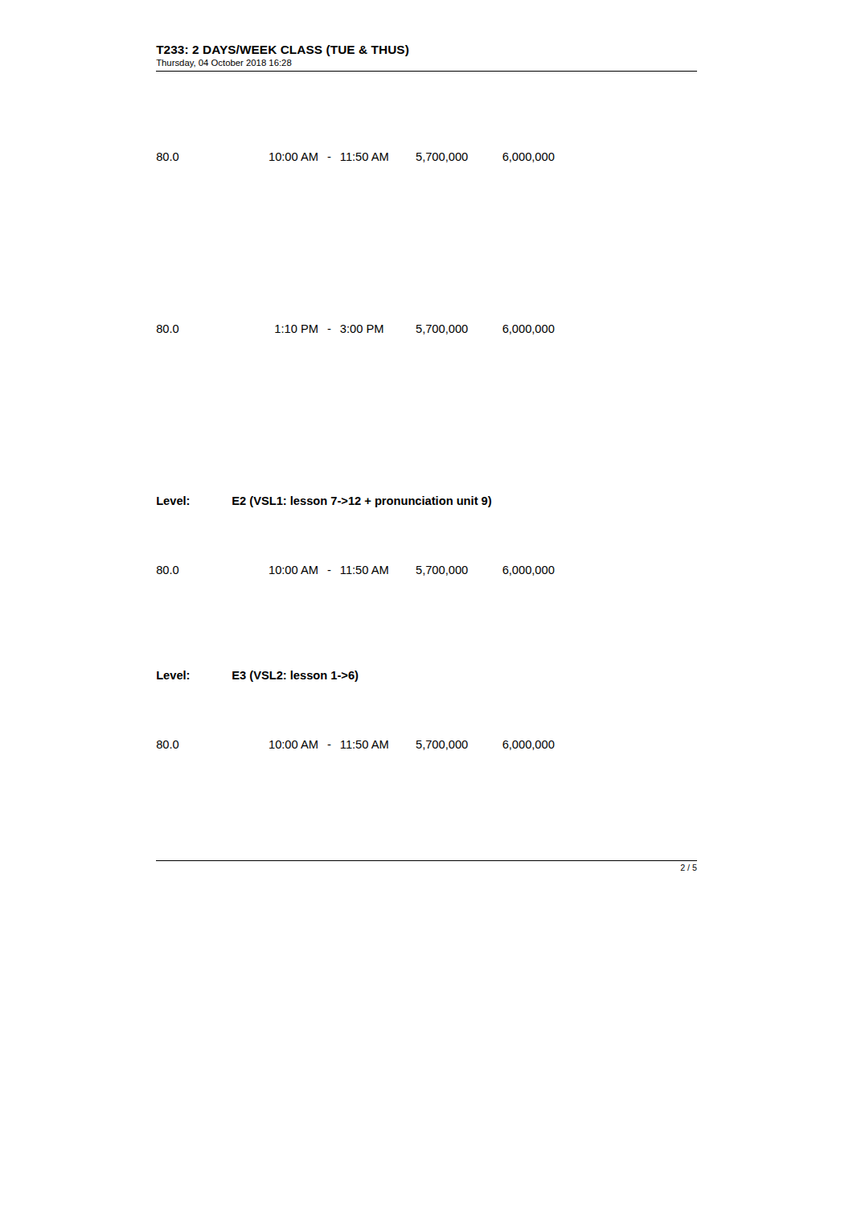T233: 2 DAYS/WEEK CLASS (TUE & THUS)
Thursday, 04 October 2018 16:28
| 80.0 | 10:00 AM | - | 11:50 AM | 5,700,000 | 6,000,000 | |
| 80.0 | 1:10 PM | - | 3:00 PM | 5,700,000 | 6,000,000 | |
| Level: | E2 (VSL1: lesson 7->12 + pronunciation unit 9) |
| 80.0 | 10:00 AM | - | 11:50 AM | 5,700,000 | 6,000,000 | |
| Level: | E3 (VSL2: lesson 1->6) |
| 80.0 | 10:00 AM | - | 11:50 AM | 5,700,000 | 6,000,000 | |
2 / 5